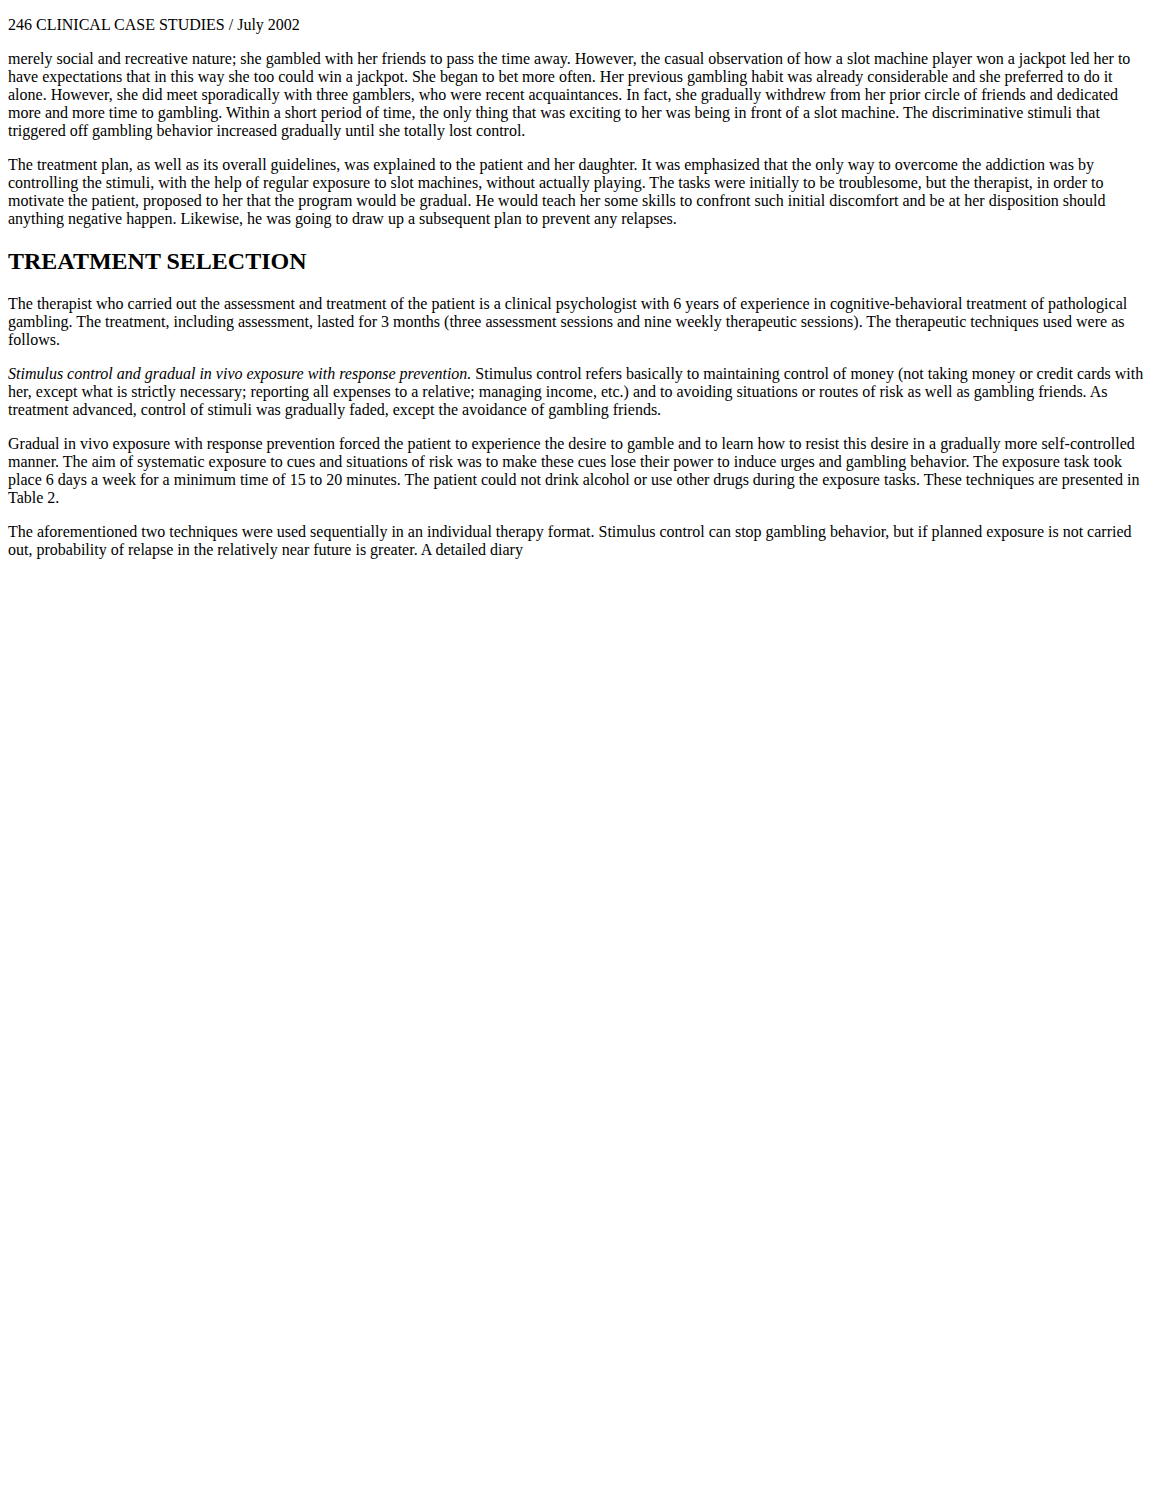246 CLINICAL CASE STUDIES / July 2002
merely social and recreative nature; she gambled with her friends to pass the time away. However, the casual observation of how a slot machine player won a jackpot led her to have expectations that in this way she too could win a jackpot. She began to bet more often. Her previous gambling habit was already considerable and she preferred to do it alone. However, she did meet sporadically with three gamblers, who were recent acquaintances. In fact, she gradually withdrew from her prior circle of friends and dedicated more and more time to gambling. Within a short period of time, the only thing that was exciting to her was being in front of a slot machine. The discriminative stimuli that triggered off gambling behavior increased gradually until she totally lost control.
The treatment plan, as well as its overall guidelines, was explained to the patient and her daughter. It was emphasized that the only way to overcome the addiction was by controlling the stimuli, with the help of regular exposure to slot machines, without actually playing. The tasks were initially to be troublesome, but the therapist, in order to motivate the patient, proposed to her that the program would be gradual. He would teach her some skills to confront such initial discomfort and be at her disposition should anything negative happen. Likewise, he was going to draw up a subsequent plan to prevent any relapses.
TREATMENT SELECTION
The therapist who carried out the assessment and treatment of the patient is a clinical psychologist with 6 years of experience in cognitive-behavioral treatment of pathological gambling. The treatment, including assessment, lasted for 3 months (three assessment sessions and nine weekly therapeutic sessions). The therapeutic techniques used were as follows.
Stimulus control and gradual in vivo exposure with response prevention. Stimulus control refers basically to maintaining control of money (not taking money or credit cards with her, except what is strictly necessary; reporting all expenses to a relative; managing income, etc.) and to avoiding situations or routes of risk as well as gambling friends. As treatment advanced, control of stimuli was gradually faded, except the avoidance of gambling friends.
Gradual in vivo exposure with response prevention forced the patient to experience the desire to gamble and to learn how to resist this desire in a gradually more self-controlled manner. The aim of systematic exposure to cues and situations of risk was to make these cues lose their power to induce urges and gambling behavior. The exposure task took place 6 days a week for a minimum time of 15 to 20 minutes. The patient could not drink alcohol or use other drugs during the exposure tasks. These techniques are presented in Table 2.
The aforementioned two techniques were used sequentially in an individual therapy format. Stimulus control can stop gambling behavior, but if planned exposure is not carried out, probability of relapse in the relatively near future is greater. A detailed diary